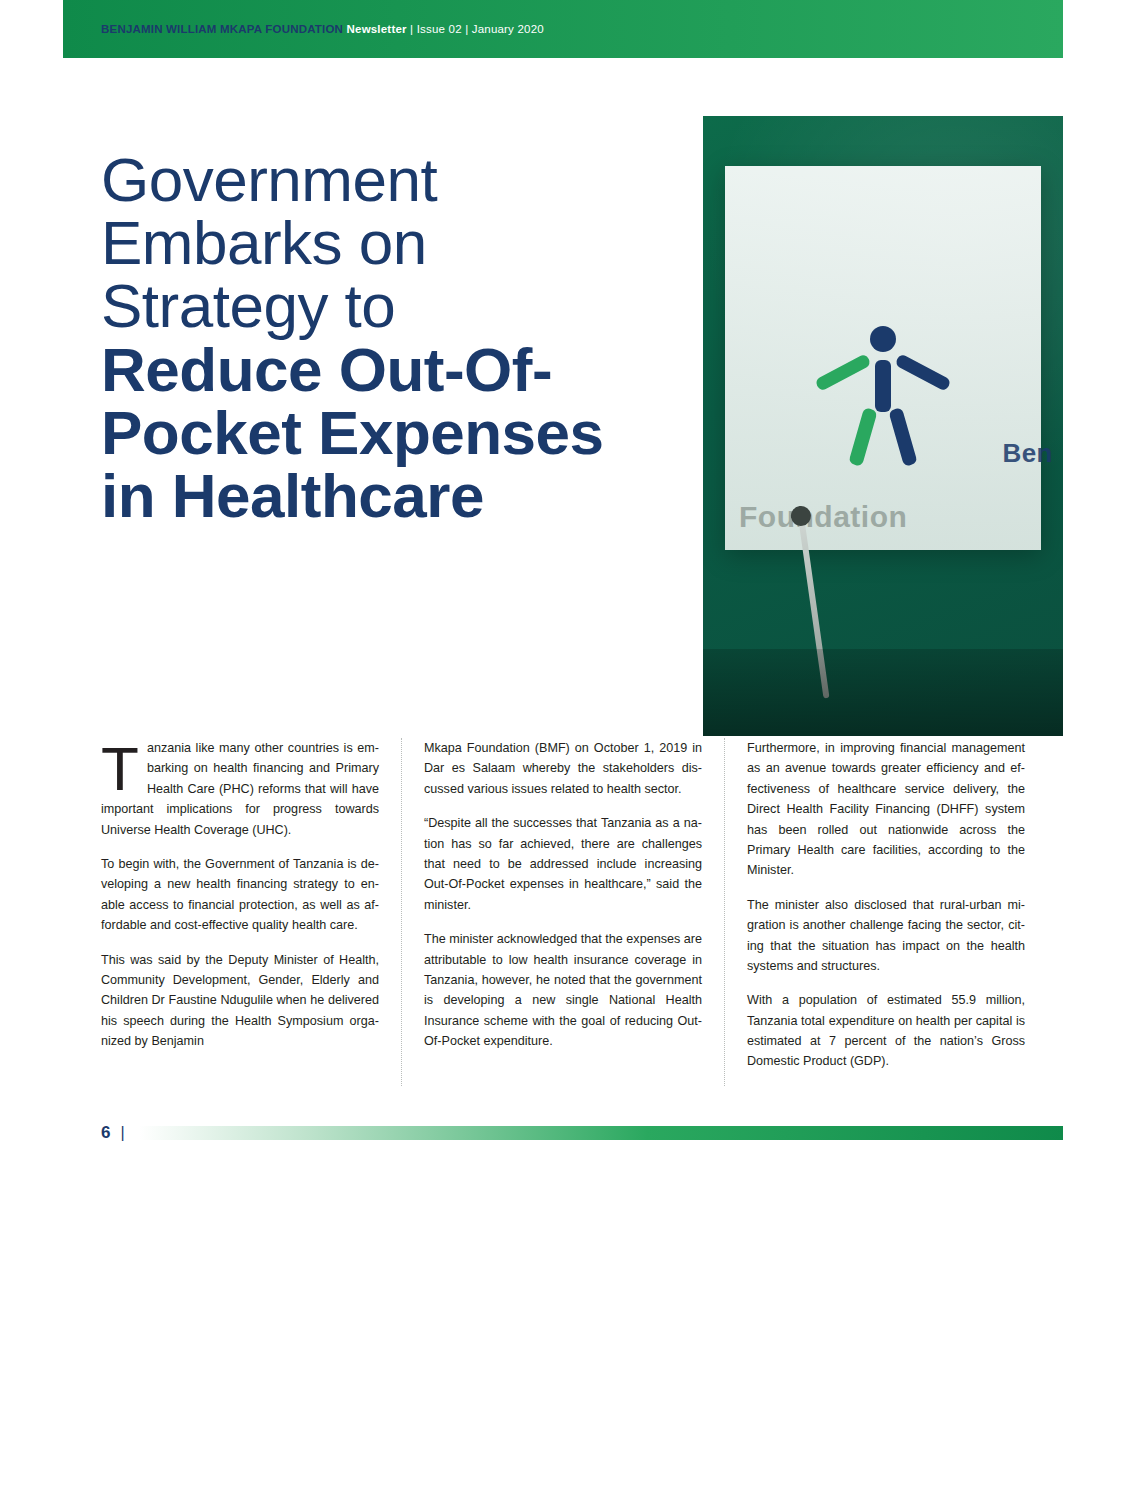BENJAMIN WILLIAM MKAPA FOUNDATION Newsletter | Issue 02 | January 2020
Ben
Foundation
Government
Embarks on
Strategy to Reduce Out-Of- Pocket Expenses in Healthcare
Tanzania like many other countries is embarking on health financing and Primary Health Care (PHC) reforms that will have important implications for progress towards Universe Health Coverage (UHC).
To begin with, the Government of Tanzania is developing a new health financing strategy to enable access to financial protection, as well as affordable and cost-effective quality health care.
This was said by the Deputy Minister of Health, Community Development, Gender, Elderly and Children Dr Faustine Ndugulile when he delivered his speech during the Health Symposium organized by Benjamin
Mkapa Foundation (BMF) on October 1, 2019 in Dar es Salaam whereby the stakeholders discussed various issues related to health sector.
“Despite all the successes that Tanzania as a nation has so far achieved, there are challenges that need to be addressed include increasing Out-Of-Pocket expenses in healthcare,” said the minister.
The minister acknowledged that the expenses are attributable to low health insurance coverage in Tanzania, however, he noted that the government is developing a new single National Health Insurance scheme with the goal of reducing Out-Of-Pocket expenditure.
Furthermore, in improving financial management as an avenue towards greater efficiency and effectiveness of healthcare service delivery, the Direct Health Facility Financing (DHFF) system has been rolled out nationwide across the Primary Health care facilities, according to the Minister.
The minister also disclosed that rural-urban migration is another challenge facing the sector, citing that the situation has impact on the health systems and structures.
With a population of estimated 55.9 million, Tanzania total expenditure on health per capital is estimated at 7 percent of the nation’s Gross Domestic Product (GDP).
6 |